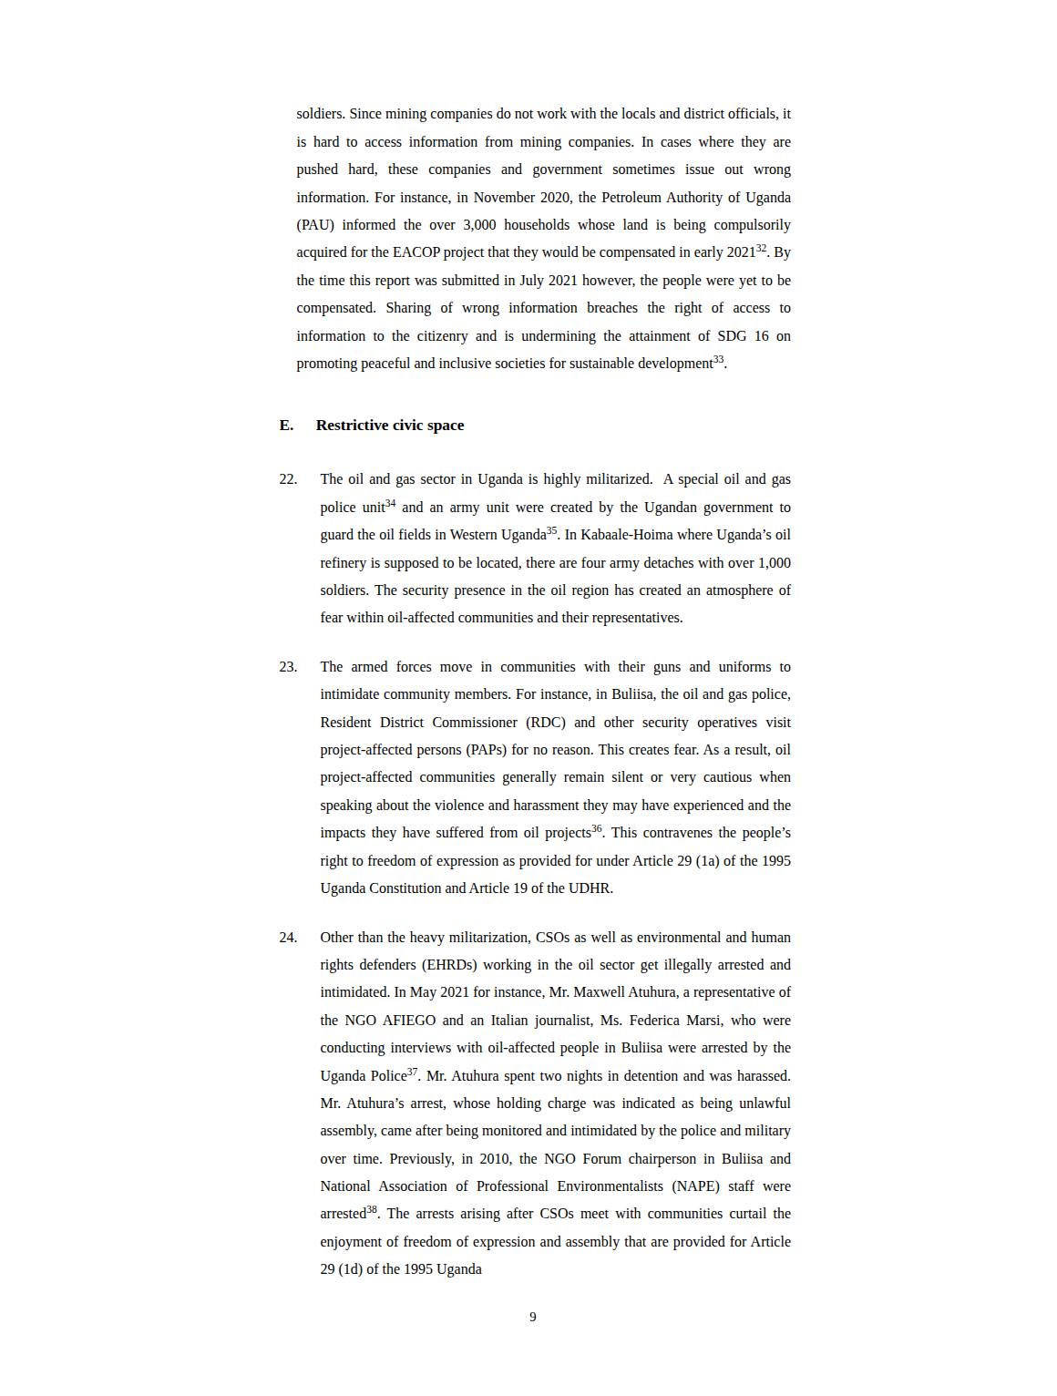soldiers. Since mining companies do not work with the locals and district officials, it is hard to access information from mining companies. In cases where they are pushed hard, these companies and government sometimes issue out wrong information. For instance, in November 2020, the Petroleum Authority of Uganda (PAU) informed the over 3,000 households whose land is being compulsorily acquired for the EACOP project that they would be compensated in early 202132. By the time this report was submitted in July 2021 however, the people were yet to be compensated. Sharing of wrong information breaches the right of access to information to the citizenry and is undermining the attainment of SDG 16 on promoting peaceful and inclusive societies for sustainable development33.
E. Restrictive civic space
22. The oil and gas sector in Uganda is highly militarized. A special oil and gas police unit34 and an army unit were created by the Ugandan government to guard the oil fields in Western Uganda35. In Kabaale-Hoima where Uganda’s oil refinery is supposed to be located, there are four army detaches with over 1,000 soldiers. The security presence in the oil region has created an atmosphere of fear within oil-affected communities and their representatives.
23. The armed forces move in communities with their guns and uniforms to intimidate community members. For instance, in Buliisa, the oil and gas police, Resident District Commissioner (RDC) and other security operatives visit project-affected persons (PAPs) for no reason. This creates fear. As a result, oil project-affected communities generally remain silent or very cautious when speaking about the violence and harassment they may have experienced and the impacts they have suffered from oil projects36. This contravenes the people’s right to freedom of expression as provided for under Article 29 (1a) of the 1995 Uganda Constitution and Article 19 of the UDHR.
24. Other than the heavy militarization, CSOs as well as environmental and human rights defenders (EHRDs) working in the oil sector get illegally arrested and intimidated. In May 2021 for instance, Mr. Maxwell Atuhura, a representative of the NGO AFIEGO and an Italian journalist, Ms. Federica Marsi, who were conducting interviews with oil-affected people in Buliisa were arrested by the Uganda Police37. Mr. Atuhura spent two nights in detention and was harassed. Mr. Atuhura’s arrest, whose holding charge was indicated as being unlawful assembly, came after being monitored and intimidated by the police and military over time. Previously, in 2010, the NGO Forum chairperson in Buliisa and National Association of Professional Environmentalists (NAPE) staff were arrested38. The arrests arising after CSOs meet with communities curtail the enjoyment of freedom of expression and assembly that are provided for Article 29 (1d) of the 1995 Uganda
9